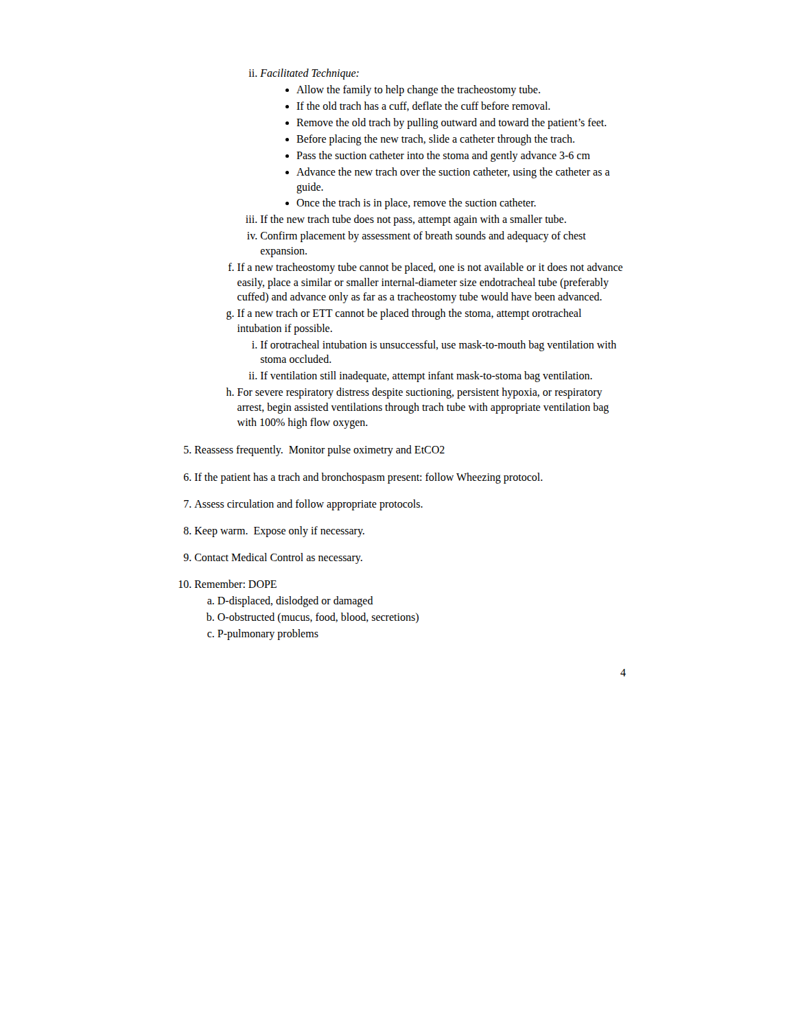Facilitated Technique:
Allow the family to help change the tracheostomy tube.
If the old trach has a cuff, deflate the cuff before removal.
Remove the old trach by pulling outward and toward the patient’s feet.
Before placing the new trach, slide a catheter through the trach.
Pass the suction catheter into the stoma and gently advance 3-6 cm
Advance the new trach over the suction catheter, using the catheter as a guide.
Once the trach is in place, remove the suction catheter.
If the new trach tube does not pass, attempt again with a smaller tube.
Confirm placement by assessment of breath sounds and adequacy of chest expansion.
If a new tracheostomy tube cannot be placed, one is not available or it does not advance easily, place a similar or smaller internal-diameter size endotracheal tube (preferably cuffed) and advance only as far as a tracheostomy tube would have been advanced.
If a new trach or ETT cannot be placed through the stoma, attempt orotracheal intubation if possible.
If orotracheal intubation is unsuccessful, use mask-to-mouth bag ventilation with stoma occluded.
If ventilation still inadequate, attempt infant mask-to-stoma bag ventilation.
For severe respiratory distress despite suctioning, persistent hypoxia, or respiratory arrest, begin assisted ventilations through trach tube with appropriate ventilation bag with 100% high flow oxygen.
Reassess frequently. Monitor pulse oximetry and EtCO2
If the patient has a trach and bronchospasm present: follow Wheezing protocol.
Assess circulation and follow appropriate protocols.
Keep warm. Expose only if necessary.
Contact Medical Control as necessary.
Remember: DOPE
D-displaced, dislodged or damaged
O-obstructed (mucus, food, blood, secretions)
P-pulmonary problems
4